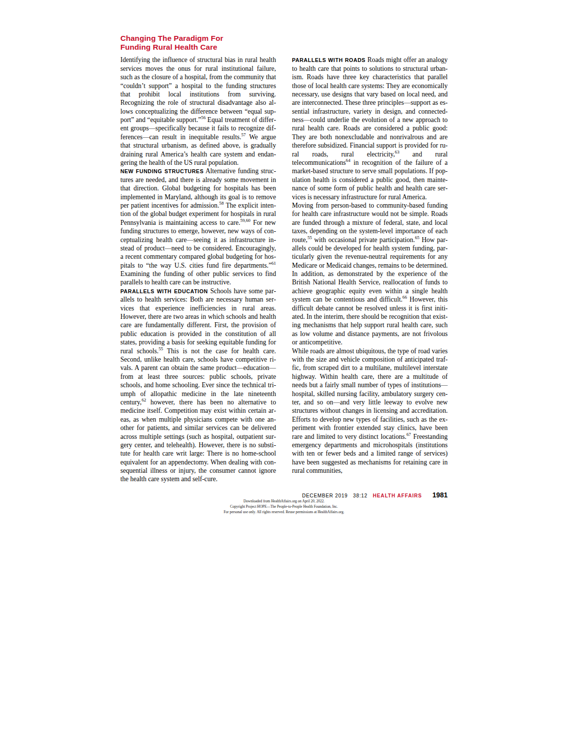Changing The Paradigm For
Funding Rural Health Care
Identifying the influence of structural bias in rural health services moves the onus for rural institutional failure, such as the closure of a hospital, from the community that “couldn’t support” a hospital to the funding structures that prohibit local institutions from surviving. Recognizing the role of structural disadvantage also allows conceptualizing the difference between “equal support” and “equitable support.”56 Equal treatment of different groups—specifically because it fails to recognize differences—can result in inequitable results.57 We argue that structural urbanism, as defined above, is gradually draining rural America’s health care system and endangering the health of the US rural population.
New funding structures Alternative funding structures are needed, and there is already some movement in that direction. Global budgeting for hospitals has been implemented in Maryland, although its goal is to remove per patient incentives for admission.58 The explicit intention of the global budget experiment for hospitals in rural Pennsylvania is maintaining access to care.59,60 For new funding structures to emerge, however, new ways of conceptualizing health care—seeing it as infrastructure instead of product—need to be considered. Encouragingly, a recent commentary compared global budgeting for hospitals to “the way U.S. cities fund fire departments.”61 Examining the funding of other public services to find parallels to health care can be instructive.
Parallels with education Schools have some parallels to health services: Both are necessary human services that experience inefficiencies in rural areas. However, there are two areas in which schools and health care are fundamentally different. First, the provision of public education is provided in the constitution of all states, providing a basis for seeking equitable funding for rural schools.55 This is not the case for health care. Second, unlike health care, schools have competitive rivals. A parent can obtain the same product—education—from at least three sources: public schools, private schools, and home schooling. Ever since the technical triumph of allopathic medicine in the late nineteenth century,62 however, there has been no alternative to medicine itself. Competition may exist within certain areas, as when multiple physicians compete with one another for patients, and similar services can be delivered across multiple settings (such as hospital, outpatient surgery center, and telehealth). However, there is no substitute for health care writ large: There is no home-school equivalent for an appendectomy. When dealing with consequential illness or injury, the consumer cannot ignore the health care system and self-cure.
Parallels with roads Roads might offer an analogy to health care that points to solutions to structural urbanism. Roads have three key characteristics that parallel those of local health care systems: They are economically necessary, use designs that vary based on local need, and are interconnected. These three principles—support as essential infrastructure, variety in design, and connectedness—could underlie the evolution of a new approach to rural health care. Roads are considered a public good: They are both nonexcludable and nonrivalrous and are therefore subsidized. Financial support is provided for rural roads, rural electricity,63 and rural telecommunications64 in recognition of the failure of a market-based structure to serve small populations. If population health is considered a public good, then maintenance of some form of public health and health care services is necessary infrastructure for rural America.
Moving from person-based to community-based funding for health care infrastructure would not be simple. Roads are funded through a mixture of federal, state, and local taxes, depending on the system-level importance of each route,55 with occasional private participation.65 How parallels could be developed for health system funding, particularly given the revenue-neutral requirements for any Medicare or Medicaid changes, remains to be determined. In addition, as demonstrated by the experience of the British National Health Service, reallocation of funds to achieve geographic equity even within a single health system can be contentious and difficult.66 However, this difficult debate cannot be resolved unless it is first initiated. In the interim, there should be recognition that existing mechanisms that help support rural health care, such as low volume and distance payments, are not frivolous or anticompetitive.
While roads are almost ubiquitous, the type of road varies with the size and vehicle composition of anticipated traffic, from scraped dirt to a multilane, multilevel interstate highway. Within health care, there are a multitude of needs but a fairly small number of types of institutions—hospital, skilled nursing facility, ambulatory surgery center, and so on—and very little leeway to evolve new structures without changes in licensing and accreditation. Efforts to develop new types of facilities, such as the experiment with frontier extended stay clinics, have been rare and limited to very distinct locations.67 Freestanding emergency departments and microhospitals (institutions with ten or fewer beds and a limited range of services) have been suggested as mechanisms for retaining care in rural communities,
DECEMBER 2019 38:12 HEALTH AFFAIRS 1981
Downloaded from HealthAffairs.org on April 20, 2022.
Copyright Project HOPE—The People-to-People Health Foundation, Inc.
For personal use only. All rights reserved. Reuse permissions at HealthAffairs.org.